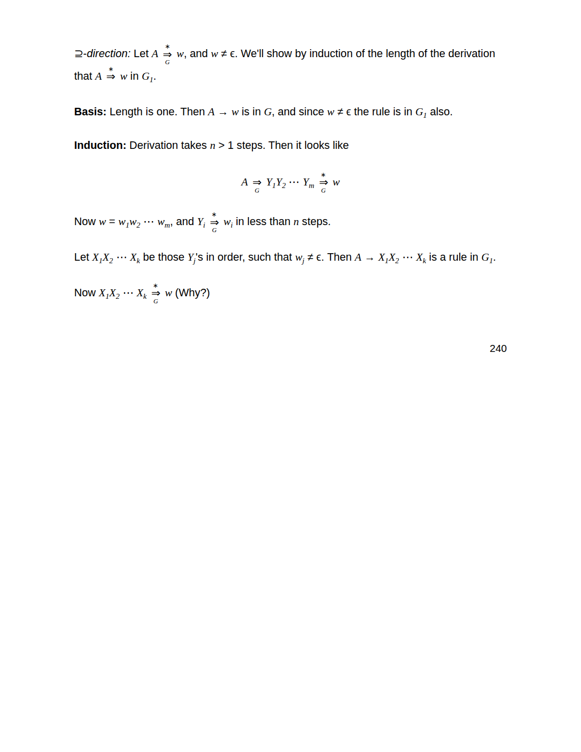⊇-direction: Let A ∗⇒G w, and w ≠ ϵ. We'll show by induction of the length of the derivation that A ∗⇒G w in G1.
Basis: Length is one. Then A → w is in G, and since w ≠ ϵ the rule is in G1 also.
Induction: Derivation takes n > 1 steps. Then it looks like
A ⇒G Y1 Y2 ⋯ Ym ∗⇒G w
Now w = w1w2 ⋯ wm, and Yi ∗⇒G wi in less than n steps.
Let X1 X2 ⋯ Xk be those Yj's in order, such that wj ≠ ϵ. Then A → X1 X2 ⋯ Xk is a rule in G1.
Now X1 X2 ⋯ Xk ∗⇒G w (Why?)
240